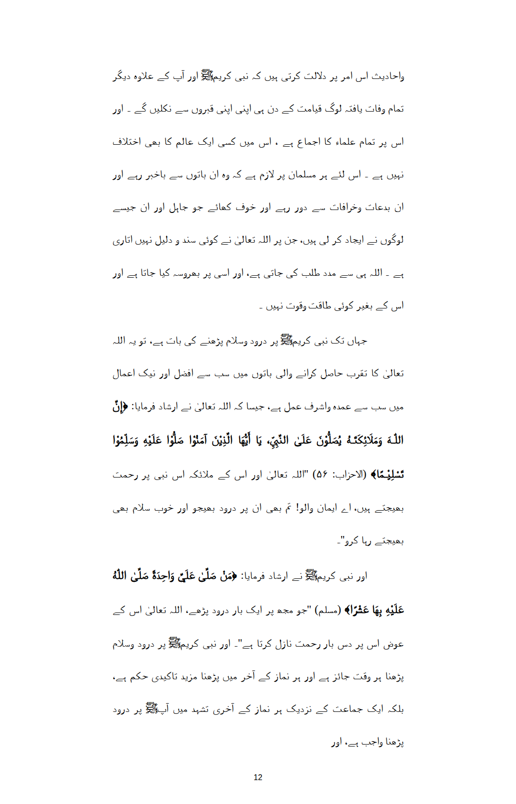واحادیث اس امر پر دلالت کرتی ہیں کہ نبی کریمﷺ اور آپ کے علاوہ دیگر تمام وفات یافتہ لوگ قیامت کے دن ہی اپنی اپنی قبروں سے نکلیں گے ۔ اور اس پر تمام علماء کا اجماع ہے ، اس میں کسی ایک عالم کا بھی اختلاف نہیں ہے ۔ اس لئے ہر مسلمان پر لازم ہے کہ وہ ان باتوں سے باخبر رہے اور ان بدعات وخرافات سے دور رہے اور خوف کھائے جو جاہل اور ان جیسے لوگوں نے ایجاد کر لی ہیں، جن پر اللہ تعالیٰ نے کوئی سند و دلیل نہیں اتاری ہے ۔ اللہ ہی سے مدد طلب کی جاتی ہے، اور اسی پر بھروسہ کیا جاتا ہے اور اس کے بغیر کوئی طاقت وقوت نہیں ۔
جہاں تک نبی کریمﷺ پر درود وسلام پڑھنے کی بات ہے، تو یہ اللہ تعالیٰ کا تقرب حاصل کرانے والی باتوں میں سب سے افضل اور نیک اعمال میں سب سے عمدہ واشرف عمل ہے، جیسا کہ اللہ تعالیٰ نے ارشاد فرمایا: ﴿إِنَّ اللّٰـهَ وَمَلَائِكَتَـهُ يُصَلُّوْنَ عَلَىٰ النَّبِيِّ، يَا أَيُّهَا الَّذِيْنَ آمَنُوْا صَلُّوْا عَلَيْهِ وَسَلِّمُوْا تَسْلِيْـمًا﴾ (الاحزاب: ۵۶) ''اللہ تعالیٰ اور اس کے ملائکہ اس نبی پر رحمت بھیجتے ہیں، اے ایمان والو! تم بھی ان پر درود بھیجو اور خوب سلام بھی بھیجتے رہا کرو''۔
اور نبی کریمﷺ نے ارشاد فرمایا: ﴿مَنْ صَلَّىٰ عَلَيَّ وَاحِدَةً صَلَّىٰ اللّٰهُ عَلَيْهِ بِهَا عَشْرًا﴾ (مسلم) ''جو مجھ پر ایک بار درود پڑھے، اللہ تعالیٰ اس کے عوض اس پر دس بار رحمت نازل کرتا ہے''۔ اور نبی کریمﷺ پر درود وسلام پڑھنا ہر وقت جائز ہے اور ہر نماز کے آخر میں پڑھنا مزید تاکیدی حکم ہے، بلکہ ایک جماعت کے نزدیک ہر نماز کے آخری تشہد میں آپﷺ پر درود پڑھنا واجب ہے، اور
12